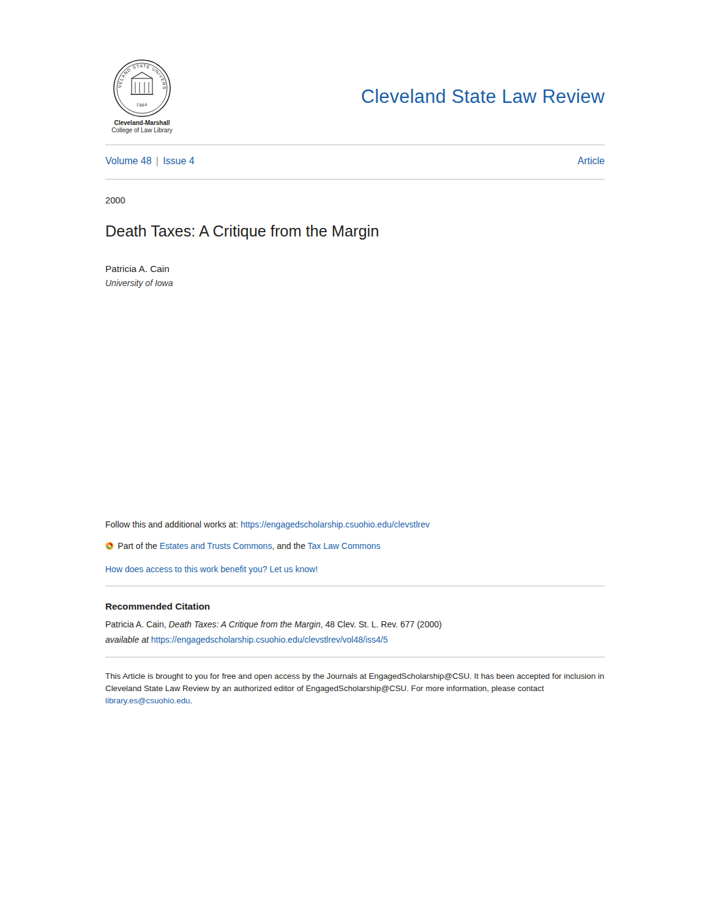CLEVELAND STATE UNIVERSITY 1964
Cleveland-MarshallCollege of Law Library
Cleveland State Law Review
Volume 48|Issue 4
Article
2000
Death Taxes: A Critique from the Margin
Patricia A. Cain
University of Iowa
Follow this and additional works at: https://engagedscholarship.csuohio.edu/clevstlrev
Part of the Estates and Trusts Commons, and the Tax Law Commons
How does access to this work benefit you? Let us know!
Recommended Citation
Patricia A. Cain, Death Taxes: A Critique from the Margin, 48 Clev. St. L. Rev. 677 (2000)
available at https://engagedscholarship.csuohio.edu/clevstlrev/vol48/iss4/5
This Article is brought to you for free and open access by the Journals at EngagedScholarship@CSU. It has been accepted for inclusion in Cleveland State Law Review by an authorized editor of EngagedScholarship@CSU. For more information, please contact library.es@csuohio.edu.